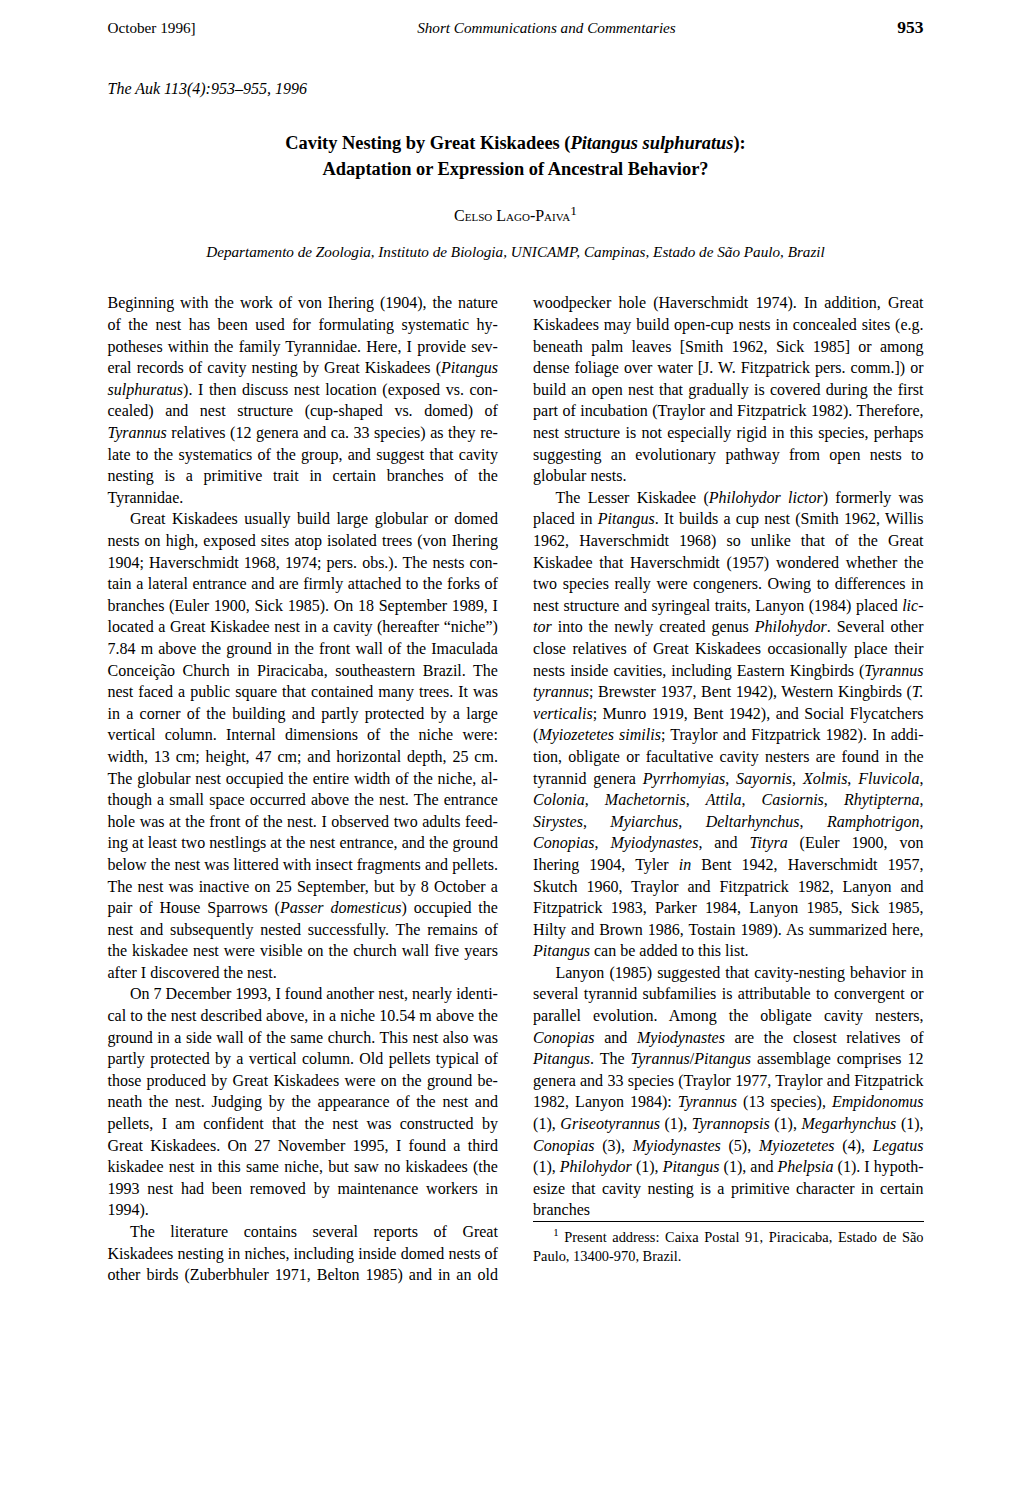October 1996] Short Communications and Commentaries 953
The Auk 113(4):953–955, 1996
Cavity Nesting by Great Kiskadees (Pitangus sulphuratus):
Adaptation or Expression of Ancestral Behavior?
Celso Lago-Paiva1
Departamento de Zoologia, Instituto de Biologia, UNICAMP, Campinas, Estado de São Paulo, Brazil
Beginning with the work of von Ihering (1904), the nature of the nest has been used for formulating systematic hypotheses within the family Tyrannidae. Here, I provide several records of cavity nesting by Great Kiskadees (Pitangus sulphuratus). I then discuss nest location (exposed vs. concealed) and nest structure (cup-shaped vs. domed) of Tyrannus relatives (12 genera and ca. 33 species) as they relate to the systematics of the group, and suggest that cavity nesting is a primitive trait in certain branches of the Tyrannidae.
Great Kiskadees usually build large globular or domed nests on high, exposed sites atop isolated trees (von Ihering 1904; Haverschmidt 1968, 1974; pers. obs.). The nests contain a lateral entrance and are firmly attached to the forks of branches (Euler 1900, Sick 1985). On 18 September 1989, I located a Great Kiskadee nest in a cavity (hereafter “niche”) 7.84 m above the ground in the front wall of the Imaculada Conceição Church in Piracicaba, southeastern Brazil. The nest faced a public square that contained many trees. It was in a corner of the building and partly protected by a large vertical column. Internal dimensions of the niche were: width, 13 cm; height, 47 cm; and horizontal depth, 25 cm. The globular nest occupied the entire width of the niche, although a small space occurred above the nest. The entrance hole was at the front of the nest. I observed two adults feeding at least two nestlings at the nest entrance, and the ground below the nest was littered with insect fragments and pellets. The nest was inactive on 25 September, but by 8 October a pair of House Sparrows (Passer domesticus) occupied the nest and subsequently nested successfully. The remains of the kiskadee nest were visible on the church wall five years after I discovered the nest.
On 7 December 1993, I found another nest, nearly identical to the nest described above, in a niche 10.54 m above the ground in a side wall of the same church. This nest also was partly protected by a vertical column. Old pellets typical of those produced by Great Kiskadees were on the ground beneath the nest. Judging by the appearance of the nest and pellets, I am confident that the nest was constructed by Great Kiskadees. On 27 November 1995, I found a third kiskadee nest in this same niche, but saw no kiskadees (the 1993 nest had been removed by maintenance workers in 1994).
The literature contains several reports of Great Kiskadees nesting in niches, including inside domed nests of other birds (Zuberbhuler 1971, Belton 1985) and in an old woodpecker hole (Haverschmidt 1974). In addition, Great Kiskadees may build open-cup nests in concealed sites (e.g. beneath palm leaves [Smith 1962, Sick 1985] or among dense foliage over water [J. W. Fitzpatrick pers. comm.]) or build an open nest that gradually is covered during the first part of incubation (Traylor and Fitzpatrick 1982). Therefore, nest structure is not especially rigid in this species, perhaps suggesting an evolutionary pathway from open nests to globular nests.
The Lesser Kiskadee (Philohydor lictor) formerly was placed in Pitangus. It builds a cup nest (Smith 1962, Willis 1962, Haverschmidt 1968) so unlike that of the Great Kiskadee that Haverschmidt (1957) wondered whether the two species really were congeners. Owing to differences in nest structure and syringeal traits, Lanyon (1984) placed lictor into the newly created genus Philohydor. Several other close relatives of Great Kiskadees occasionally place their nests inside cavities, including Eastern Kingbirds (Tyrannus tyrannus; Brewster 1937, Bent 1942), Western Kingbirds (T. verticalis; Munro 1919, Bent 1942), and Social Flycatchers (Myiozetetes similis; Traylor and Fitzpatrick 1982). In addition, obligate or facultative cavity nesters are found in the tyrannid genera Pyrrhomyias, Sayornis, Xolmis, Fluvicola, Colonia, Machetornis, Attila, Casiornis, Rhytipterna, Sirystes, Myiarchus, Deltarhynchus, Ramphotrigon, Conopias, Myiodynastes, and Tityra (Euler 1900, von Ihering 1904, Tyler in Bent 1942, Haverschmidt 1957, Skutch 1960, Traylor and Fitzpatrick 1982, Lanyon and Fitzpatrick 1983, Parker 1984, Lanyon 1985, Sick 1985, Hilty and Brown 1986, Tostain 1989). As summarized here, Pitangus can be added to this list.
Lanyon (1985) suggested that cavity-nesting behavior in several tyrannid subfamilies is attributable to convergent or parallel evolution. Among the obligate cavity nesters, Conopias and Myiodynastes are the closest relatives of Pitangus. The Tyrannus/Pitangus assemblage comprises 12 genera and 33 species (Traylor 1977, Traylor and Fitzpatrick 1982, Lanyon 1984): Tyrannus (13 species), Empidonomus (1), Griseotyrannus (1), Tyrannopsis (1), Megarhynchus (1), Conopias (3), Myiodynastes (5), Myiozetetes (4), Legatus (1), Philohydor (1), Pitangus (1), and Phelpsia (1). I hypothesize that cavity nesting is a primitive character in certain branches
1 Present address: Caixa Postal 91, Piracicaba, Estado de São Paulo, 13400-970, Brazil.